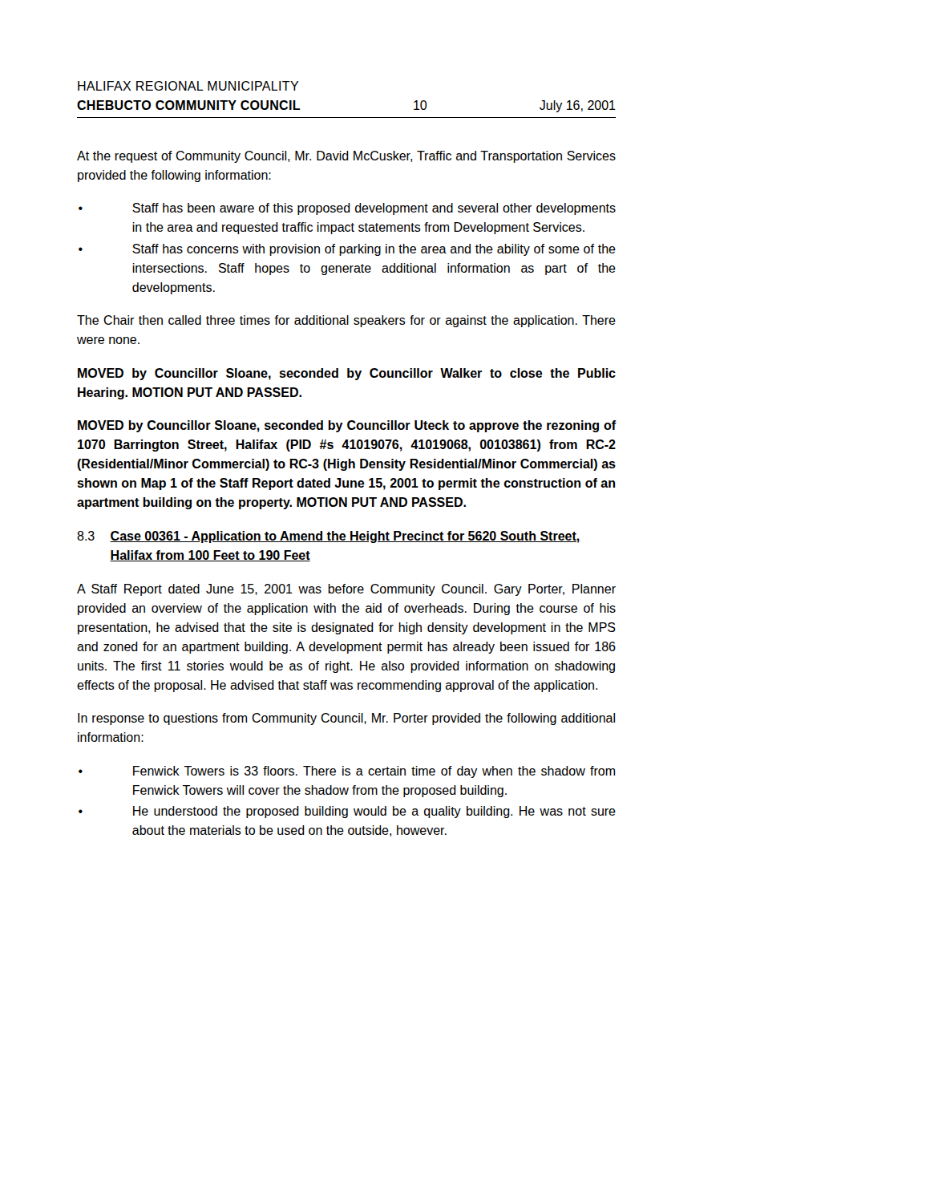HALIFAX REGIONAL MUNICIPALITY
CHEBUCTO COMMUNITY COUNCIL 10 July 16, 2001
At the request of Community Council, Mr. David McCusker, Traffic and Transportation Services provided the following information:
• Staff has been aware of this proposed development and several other developments in the area and requested traffic impact statements from Development Services.
• Staff has concerns with provision of parking in the area and the ability of some of the intersections. Staff hopes to generate additional information as part of the developments.
The Chair then called three times for additional speakers for or against the application. There were none.
MOVED by Councillor Sloane, seconded by Councillor Walker to close the Public Hearing. MOTION PUT AND PASSED.
MOVED by Councillor Sloane, seconded by Councillor Uteck to approve the rezoning of 1070 Barrington Street, Halifax (PID #s 41019076, 41019068, 00103861) from RC-2 (Residential/Minor Commercial) to RC-3 (High Density Residential/Minor Commercial) as shown on Map 1 of the Staff Report dated June 15, 2001 to permit the construction of an apartment building on the property. MOTION PUT AND PASSED.
8.3 Case 00361 - Application to Amend the Height Precinct for 5620 South Street, Halifax from 100 Feet to 190 Feet
A Staff Report dated June 15, 2001 was before Community Council. Gary Porter, Planner provided an overview of the application with the aid of overheads. During the course of his presentation, he advised that the site is designated for high density development in the MPS and zoned for an apartment building. A development permit has already been issued for 186 units. The first 11 stories would be as of right. He also provided information on shadowing effects of the proposal. He advised that staff was recommending approval of the application.
In response to questions from Community Council, Mr. Porter provided the following additional information:
• Fenwick Towers is 33 floors. There is a certain time of day when the shadow from Fenwick Towers will cover the shadow from the proposed building.
• He understood the proposed building would be a quality building. He was not sure about the materials to be used on the outside, however.